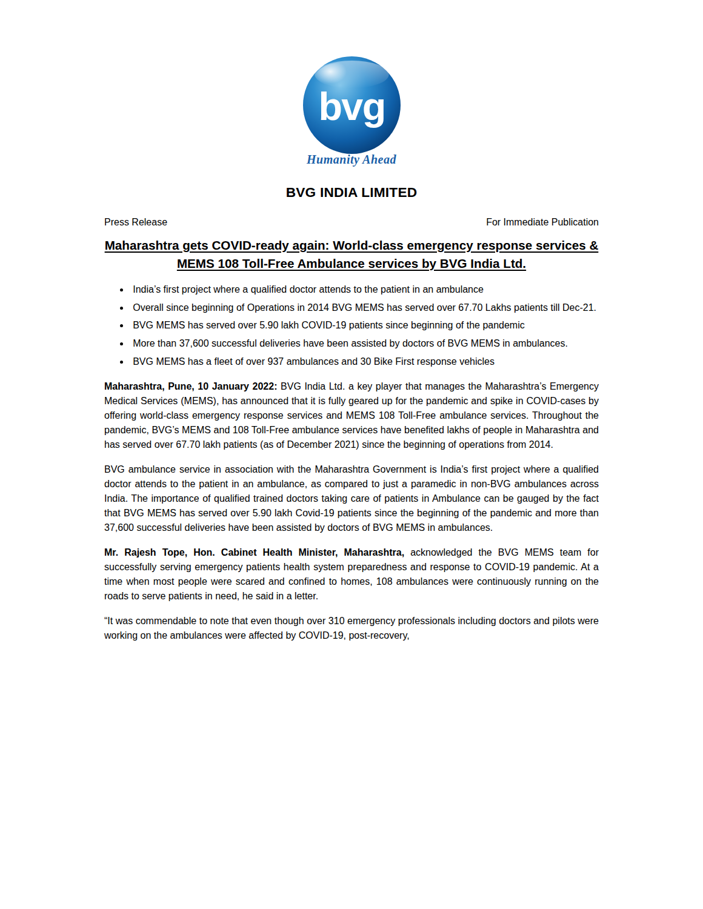bvg
Humanity Ahead
BVG INDIA LIMITED
Press Release For Immediate Publication
Maharashtra gets COVID-ready again: World-class emergency response services & MEMS 108 Toll-Free Ambulance services by BVG India Ltd.
India’s first project where a qualified doctor attends to the patient in an ambulance
Overall since beginning of Operations in 2014 BVG MEMS has served over 67.70 Lakhs patients till Dec-21.
BVG MEMS has served over 5.90 lakh COVID-19 patients since beginning of the pandemic
More than 37,600 successful deliveries have been assisted by doctors of BVG MEMS in ambulances.
BVG MEMS has a fleet of over 937 ambulances and 30 Bike First response vehicles
Maharashtra, Pune, 10 January 2022: BVG India Ltd. a key player that manages the Maharashtra’s Emergency Medical Services (MEMS), has announced that it is fully geared up for the pandemic and spike in COVID-cases by offering world-class emergency response services and MEMS 108 Toll-Free ambulance services. Throughout the pandemic, BVG’s MEMS and 108 Toll-Free ambulance services have benefited lakhs of people in Maharashtra and has served over 67.70 lakh patients (as of December 2021) since the beginning of operations from 2014.
BVG ambulance service in association with the Maharashtra Government is India’s first project where a qualified doctor attends to the patient in an ambulance, as compared to just a paramedic in non-BVG ambulances across India. The importance of qualified trained doctors taking care of patients in Ambulance can be gauged by the fact that BVG MEMS has served over 5.90 lakh Covid-19 patients since the beginning of the pandemic and more than 37,600 successful deliveries have been assisted by doctors of BVG MEMS in ambulances.
Mr. Rajesh Tope, Hon. Cabinet Health Minister, Maharashtra, acknowledged the BVG MEMS team for successfully serving emergency patients health system preparedness and response to COVID-19 pandemic. At a time when most people were scared and confined to homes, 108 ambulances were continuously running on the roads to serve patients in need, he said in a letter.
“It was commendable to note that even though over 310 emergency professionals including doctors and pilots were working on the ambulances were affected by COVID-19, post-recovery,